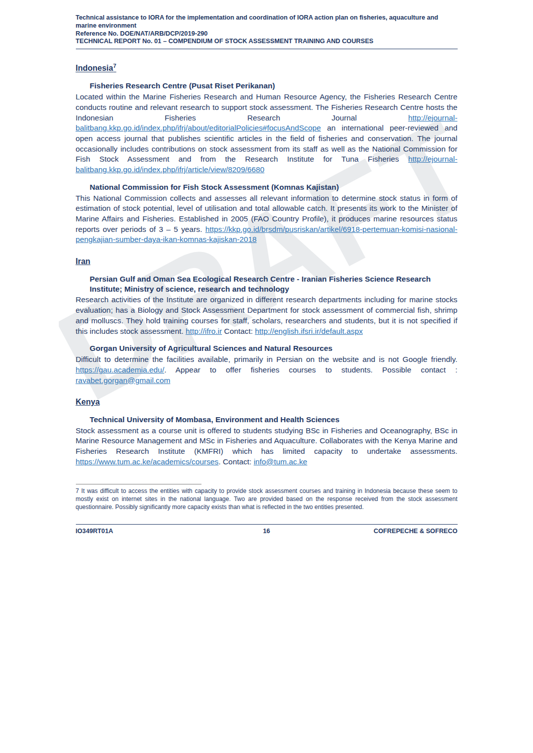DRAFT
Technical assistance to IORA for the implementation and coordination of IORA action plan on fisheries, aquaculture and marine environment
Reference No. DOE/NAT/ARB/DCP/2019-290
TECHNICAL REPORT No. 01 – COMPENDIUM OF STOCK ASSESSMENT TRAINING AND COURSES
Indonesia7
Fisheries Research Centre (Pusat Riset Perikanan)
Located within the Marine Fisheries Research and Human Resource Agency, the Fisheries Research Centre conducts routine and relevant research to support stock assessment. The Fisheries Research Centre hosts the Indonesian Fisheries Research Journal http://ejournal-balitbang.kkp.go.id/index.php/ifrj/about/editorialPolicies#focusAndScope an international peer-reviewed and open access journal that publishes scientific articles in the field of fisheries and conservation. The journal occasionally includes contributions on stock assessment from its staff as well as the National Commission for Fish Stock Assessment and from the Research Institute for Tuna Fisheries http://ejournal-balitbang.kkp.go.id/index.php/ifrj/article/view/8209/6680
National Commission for Fish Stock Assessment (Komnas Kajistan)
This National Commission collects and assesses all relevant information to determine stock status in form of estimation of stock potential, level of utilisation and total allowable catch. It presents its work to the Minister of Marine Affairs and Fisheries. Established in 2005 (FAO Country Profile), it produces marine resources status reports over periods of 3 – 5 years. https://kkp.go.id/brsdm/pusriskan/artikel/6918-pertemuan-komisi-nasional-pengkajian-sumber-daya-ikan-komnas-kajiskan-2018
Iran
Persian Gulf and Oman Sea Ecological Research Centre - Iranian Fisheries Science Research Institute; Ministry of science, research and technology
Research activities of the Institute are organized in different research departments including for marine stocks evaluation; has a Biology and Stock Assessment Department for stock assessment of commercial fish, shrimp and molluscs. They hold training courses for staff, scholars, researchers and students, but it is not specified if this includes stock assessment. http://ifro.ir Contact: http://english.ifsri.ir/default.aspx
Gorgan University of Agricultural Sciences and Natural Resources
Difficult to determine the facilities available, primarily in Persian on the website and is not Google friendly. https://gau.academia.edu/. Appear to offer fisheries courses to students. Possible contact : ravabet.gorgan@gmail.com
Kenya
Technical University of Mombasa, Environment and Health Sciences
Stock assessment as a course unit is offered to students studying BSc in Fisheries and Oceanography, BSc in Marine Resource Management and MSc in Fisheries and Aquaculture. Collaborates with the Kenya Marine and Fisheries Research Institute (KMFRI) which has limited capacity to undertake assessments. https://www.tum.ac.ke/academics/courses. Contact: info@tum.ac.ke
7 It was difficult to access the entities with capacity to provide stock assessment courses and training in Indonesia because these seem to mostly exist on internet sites in the national language. Two are provided based on the response received from the stock assessment questionnaire. Possibly significantly more capacity exists than what is reflected in the two entities presented.
IO349RT01A
16
COFREPECHE & SOFRECO